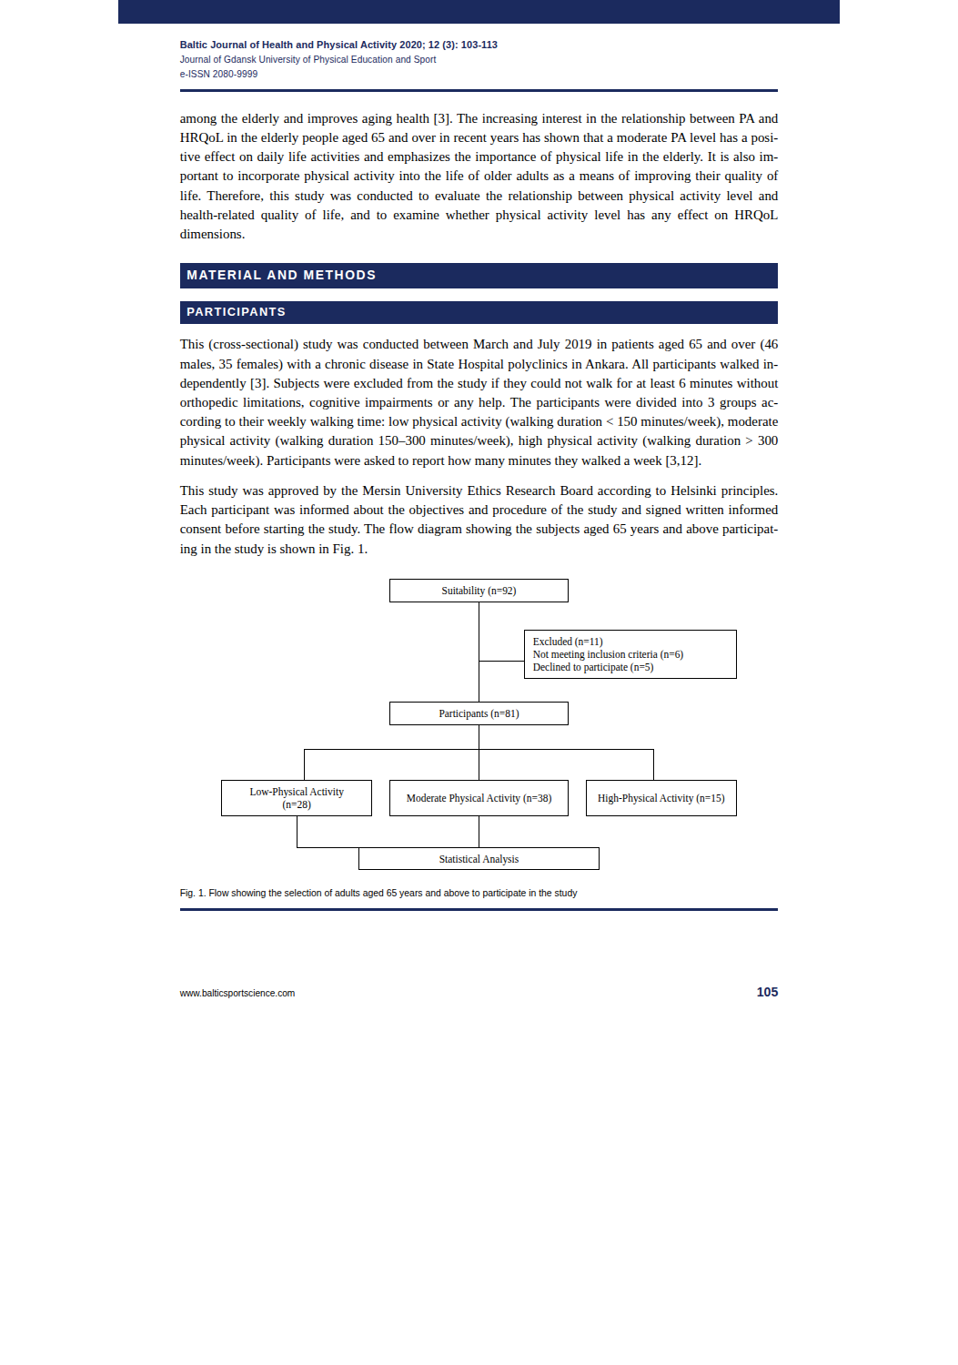Baltic Journal of Health and Physical Activity 2020; 12 (3): 103-113
Journal of Gdansk University of Physical Education and Sport
e-ISSN 2080-9999
among the elderly and improves aging health [3]. The increasing interest in the relationship between PA and HRQoL in the elderly people aged 65 and over in recent years has shown that a moderate PA level has a positive effect on daily life activities and emphasizes the importance of physical life in the elderly. It is also important to incorporate physical activity into the life of older adults as a means of improving their quality of life. Therefore, this study was conducted to evaluate the relationship between physical activity level and health-related quality of life, and to examine whether physical activity level has any effect on HRQoL dimensions.
material and methods Participants
This (cross-sectional) study was conducted between March and July 2019 in patients aged 65 and over (46 males, 35 females) with a chronic disease in State Hospital polyclinics in Ankara. All participants walked independently [3]. Subjects were excluded from the study if they could not walk for at least 6 minutes without orthopedic limitations, cognitive impairments or any help. The participants were divided into 3 groups according to their weekly walking time: low physical activity (walking duration < 150 minutes/week), moderate physical activity (walking duration 150–300 minutes/week), high physical activity (walking duration > 300 minutes/week). Participants were asked to report how many minutes they walked a week [3,12].
This study was approved by the Mersin University Ethics Research Board according to Helsinki principles. Each participant was informed about the objectives and procedure of the study and signed written informed consent before starting the study. The flow diagram showing the subjects aged 65 years and above participating in the study is shown in Fig. 1.
Suitability (n=92)
Excluded (n=11)
Not meeting inclusion criteria (n=6)
Declined to participate (n=5)
Participants (n=81)
Low-Physical Activity
(n=28)
Moderate Physical Activity (n=38)
High-Physical Activity (n=15)
Statistical Analysis
Fig. 1. Flow showing the selection of adults aged 65 years and above to participate in the study
www.balticsportscience.com
105